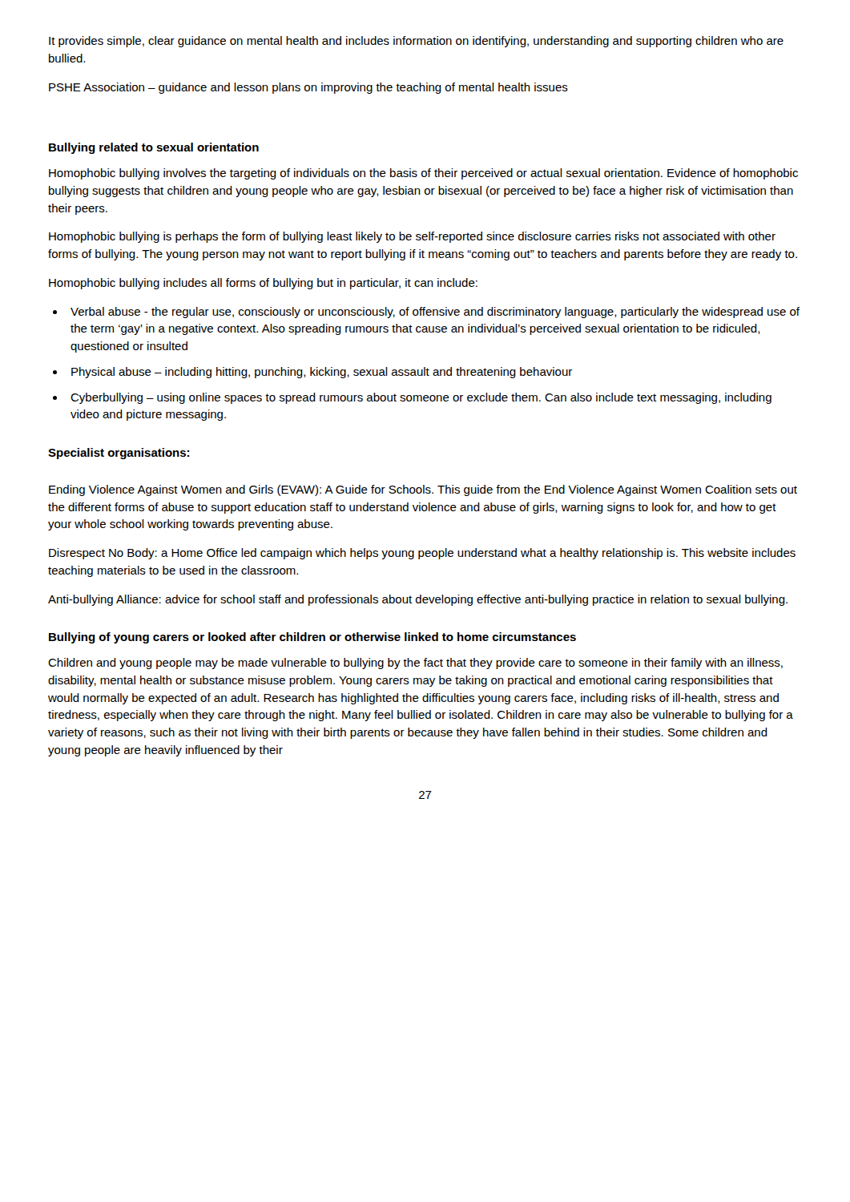It provides simple, clear guidance on mental health and includes information on identifying, understanding and supporting children who are bullied.
PSHE Association – guidance and lesson plans on improving the teaching of mental health issues
Bullying related to sexual orientation
Homophobic bullying involves the targeting of individuals on the basis of their perceived or actual sexual orientation. Evidence of homophobic bullying suggests that children and young people who are gay, lesbian or bisexual (or perceived to be) face a higher risk of victimisation than their peers.
Homophobic bullying is perhaps the form of bullying least likely to be self-reported since disclosure carries risks not associated with other forms of bullying. The young person may not want to report bullying if it means “coming out” to teachers and parents before they are ready to.
Homophobic bullying includes all forms of bullying but in particular, it can include:
Verbal abuse - the regular use, consciously or unconsciously, of offensive and discriminatory language, particularly the widespread use of the term ‘gay’ in a negative context. Also spreading rumours that cause an individual’s perceived sexual orientation to be ridiculed, questioned or insulted
Physical abuse – including hitting, punching, kicking, sexual assault and threatening behaviour
Cyberbullying – using online spaces to spread rumours about someone or exclude them. Can also include text messaging, including video and picture messaging.
Specialist organisations:
Ending Violence Against Women and Girls (EVAW): A Guide for Schools. This guide from the End Violence Against Women Coalition sets out the different forms of abuse to support education staff to understand violence and abuse of girls, warning signs to look for, and how to get your whole school working towards preventing abuse.
Disrespect No Body: a Home Office led campaign which helps young people understand what a healthy relationship is. This website includes teaching materials to be used in the classroom.
Anti-bullying Alliance: advice for school staff and professionals about developing effective anti-bullying practice in relation to sexual bullying.
Bullying of young carers or looked after children or otherwise linked to home circumstances
Children and young people may be made vulnerable to bullying by the fact that they provide care to someone in their family with an illness, disability, mental health or substance misuse problem. Young carers may be taking on practical and emotional caring responsibilities that would normally be expected of an adult. Research has highlighted the difficulties young carers face, including risks of ill-health, stress and tiredness, especially when they care through the night. Many feel bullied or isolated. Children in care may also be vulnerable to bullying for a variety of reasons, such as their not living with their birth parents or because they have fallen behind in their studies. Some children and young people are heavily influenced by their
27